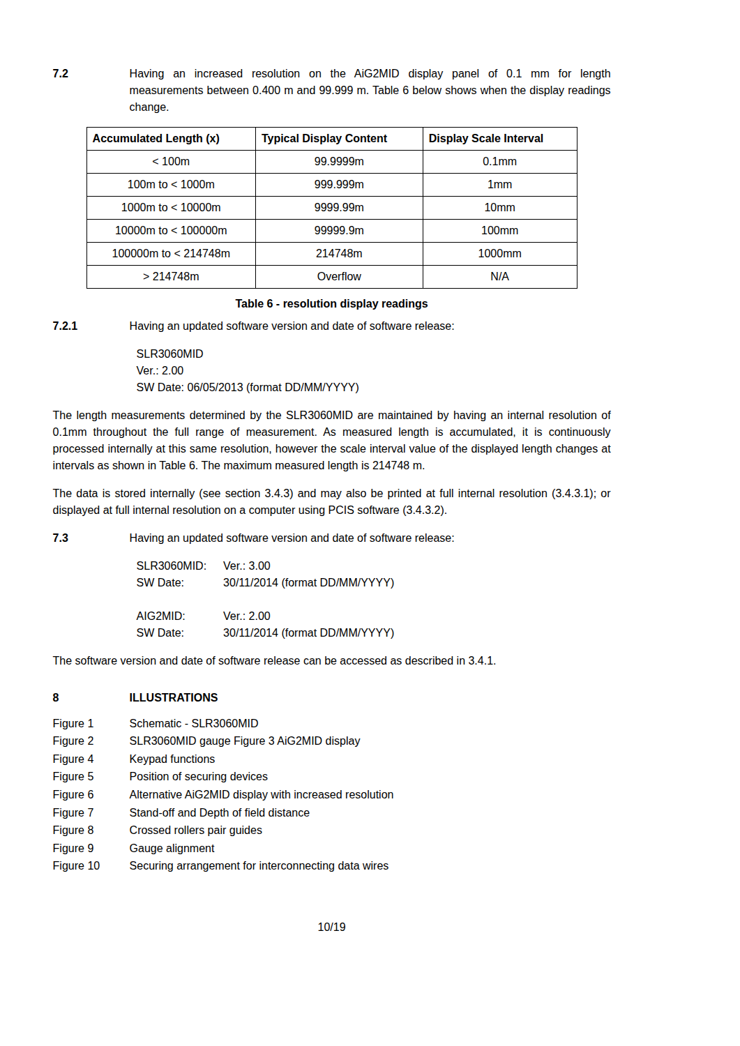7.2
Having an increased resolution on the AiG2MID display panel of 0.1 mm for length measurements between 0.400 m and 99.999 m. Table 6 below shows when the display readings change.
Table 6 - resolution display readings
| Accumulated Length (x) | Typical Display Content | Display Scale Interval |
| --- | --- | --- |
| < 100m | 99.9999m | 0.1mm |
| 100m to < 1000m | 999.999m | 1mm |
| 1000m to < 10000m | 9999.99m | 10mm |
| 10000m to < 100000m | 99999.9m | 100mm |
| 100000m to < 214748m | 214748m | 1000mm |
| > 214748m | Overflow | N/A |
7.2.1
Having an updated software version and date of software release:
SLR3060MID
Ver.: 2.00
SW Date: 06/05/2013 (format DD/MM/YYYY)
The length measurements determined by the SLR3060MID are maintained by having an internal resolution of 0.1mm throughout the full range of measurement. As measured length is accumulated, it is continuously processed internally at this same resolution, however the scale interval value of the displayed length changes at intervals as shown in Table 6. The maximum measured length is 214748 m.
The data is stored internally (see section 3.4.3) and may also be printed at full internal resolution (3.4.3.1); or displayed at full internal resolution on a computer using PCIS software (3.4.3.2).
7.3
Having an updated software version and date of software release:
| SLR3060MID: | Ver.: 3.00 |
| SW Date: | 30/11/2014 (format DD/MM/YYYY) |
| AIG2MID: | Ver.: 2.00 |
| SW Date: | 30/11/2014 (format DD/MM/YYYY) |
The software version and date of software release can be accessed as described in 3.4.1.
8
ILLUSTRATIONS
Figure 1 Schematic - SLR3060MID
Figure 2 SLR3060MID gauge Figure 3 AiG2MID display
Figure 4 Keypad functions
Figure 5 Position of securing devices
Figure 6 Alternative AiG2MID display with increased resolution
Figure 7 Stand-off and Depth of field distance
Figure 8 Crossed rollers pair guides
Figure 9 Gauge alignment
Figure 10 Securing arrangement for interconnecting data wires
10/19